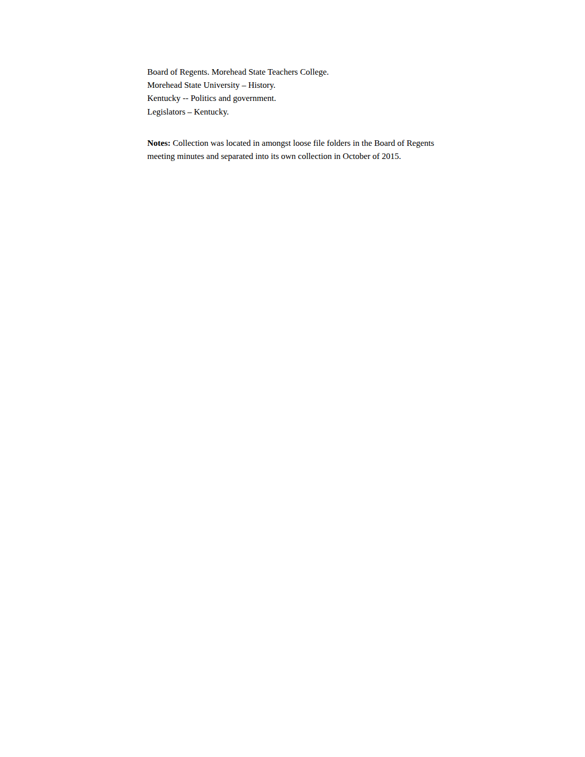Board of Regents. Morehead State Teachers College.
Morehead State University – History.
Kentucky -- Politics and government.
Legislators – Kentucky.
Notes: Collection was located in amongst loose file folders in the Board of Regents meeting minutes and separated into its own collection in October of 2015.